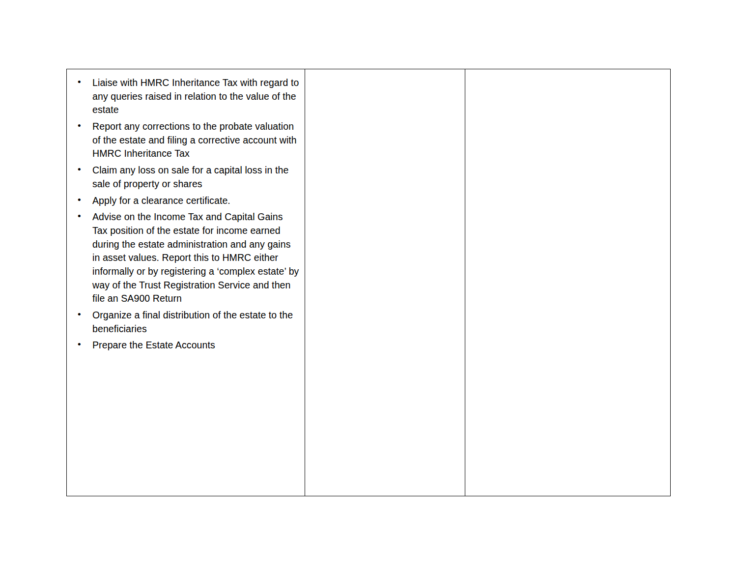| Liaise with HMRC Inheritance Tax with regard to any queries raised in relation to the value of the estate Report any corrections to the probate valuation of the estate and filing a corrective account with HMRC Inheritance Tax Claim any loss on sale for a capital loss in the sale of property or shares Apply for a clearance certificate. Advise on the Income Tax and Capital Gains Tax position of the estate for income earned during the estate administration and any gains in asset values. Report this to HMRC either informally or by registering a ‘complex estate’ by way of the Trust Registration Service and then file an SA900 Return Organize a final distribution of the estate to the beneficiaries Prepare the Estate Accounts | | |